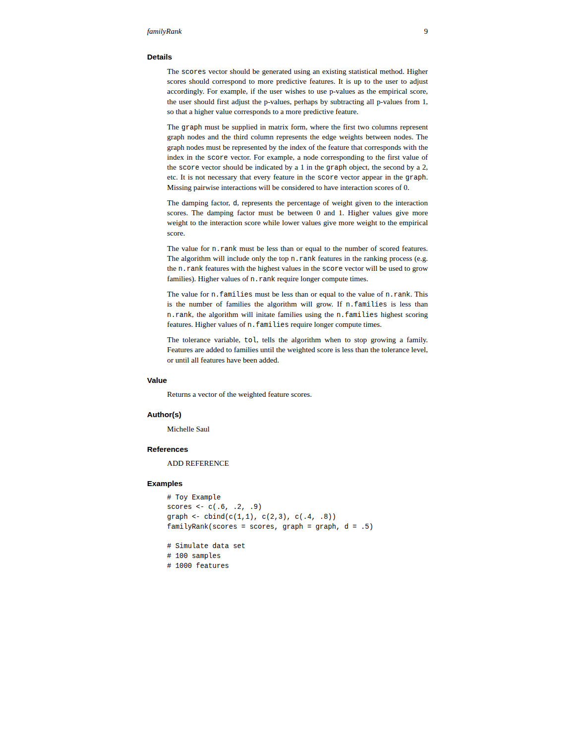familyRank 9
Details
The scores vector should be generated using an existing statistical method. Higher scores should correspond to more predictive features. It is up to the user to adjust accordingly. For example, if the user wishes to use p-values as the empirical score, the user should first adjust the p-values, perhaps by subtracting all p-values from 1, so that a higher value corresponds to a more predictive feature.
The graph must be supplied in matrix form, where the first two columns represent graph nodes and the third column represents the edge weights between nodes. The graph nodes must be represented by the index of the feature that corresponds with the index in the score vector. For example, a node corresponding to the first value of the score vector should be indicated by a 1 in the graph object, the second by a 2, etc. It is not necessary that every feature in the score vector appear in the graph. Missing pairwise interactions will be considered to have interaction scores of 0.
The damping factor, d, represents the percentage of weight given to the interaction scores. The damping factor must be between 0 and 1. Higher values give more weight to the interaction score while lower values give more weight to the empirical score.
The value for n.rank must be less than or equal to the number of scored features. The algorithm will include only the top n.rank features in the ranking process (e.g. the n.rank features with the highest values in the score vector will be used to grow families). Higher values of n.rank require longer compute times.
The value for n.families must be less than or equal to the value of n.rank. This is the number of families the algorithm will grow. If n.families is less than n.rank, the algorithm will initate families using the n.families highest scoring features. Higher values of n.families require longer compute times.
The tolerance variable, tol, tells the algorithm when to stop growing a family. Features are added to families until the weighted score is less than the tolerance level, or until all features have been added.
Value
Returns a vector of the weighted feature scores.
Author(s)
Michelle Saul
References
ADD REFERENCE
Examples
# Toy Example
scores <- c(.6, .2, .9)
graph <- cbind(c(1,1), c(2,3), c(.4, .8))
familyRank(scores = scores, graph = graph, d = .5)

# Simulate data set
# 100 samples
# 1000 features